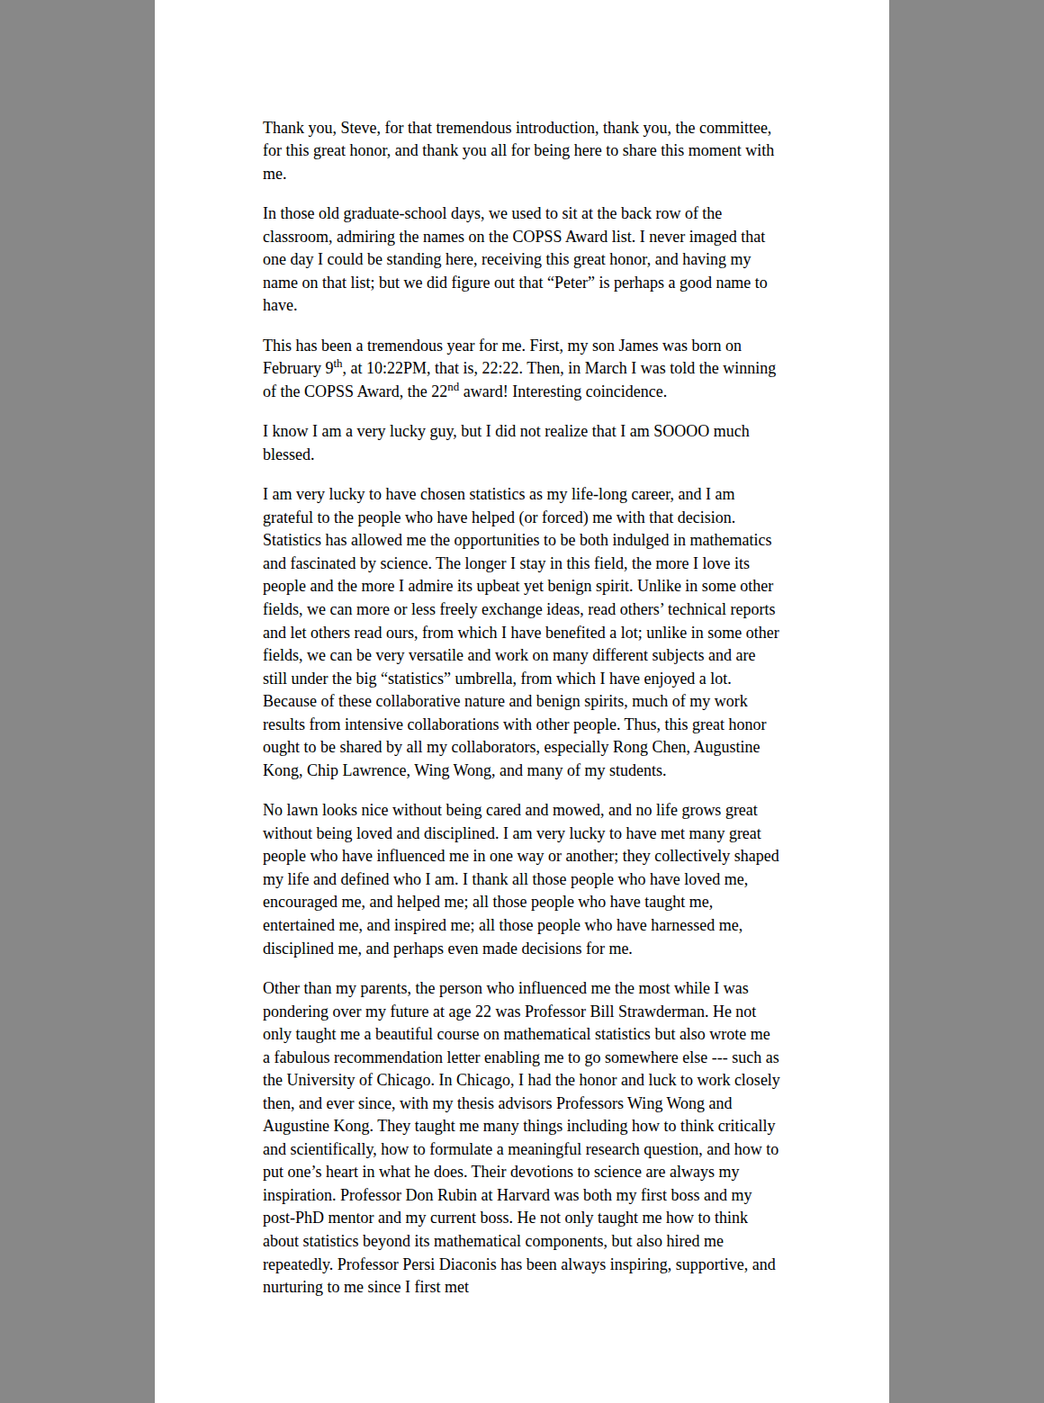Thank you, Steve, for that tremendous introduction, thank you, the committee, for this great honor, and thank you all for being here to share this moment with me.
In those old graduate-school days, we used to sit at the back row of the classroom, admiring the names on the COPSS Award list. I never imaged that one day I could be standing here, receiving this great honor, and having my name on that list; but we did figure out that “Peter” is perhaps a good name to have.
This has been a tremendous year for me. First, my son James was born on February 9th, at 10:22PM, that is, 22:22. Then, in March I was told the winning of the COPSS Award, the 22nd award! Interesting coincidence.
I know I am a very lucky guy, but I did not realize that I am SOOOO much blessed.
I am very lucky to have chosen statistics as my life-long career, and I am grateful to the people who have helped (or forced) me with that decision. Statistics has allowed me the opportunities to be both indulged in mathematics and fascinated by science. The longer I stay in this field, the more I love its people and the more I admire its upbeat yet benign spirit. Unlike in some other fields, we can more or less freely exchange ideas, read others’ technical reports and let others read ours, from which I have benefited a lot; unlike in some other fields, we can be very versatile and work on many different subjects and are still under the big “statistics” umbrella, from which I have enjoyed a lot. Because of these collaborative nature and benign spirits, much of my work results from intensive collaborations with other people. Thus, this great honor ought to be shared by all my collaborators, especially Rong Chen, Augustine Kong, Chip Lawrence, Wing Wong, and many of my students.
No lawn looks nice without being cared and mowed, and no life grows great without being loved and disciplined. I am very lucky to have met many great people who have influenced me in one way or another; they collectively shaped my life and defined who I am. I thank all those people who have loved me, encouraged me, and helped me; all those people who have taught me, entertained me, and inspired me; all those people who have harnessed me, disciplined me, and perhaps even made decisions for me.
Other than my parents, the person who influenced me the most while I was pondering over my future at age 22 was Professor Bill Strawderman. He not only taught me a beautiful course on mathematical statistics but also wrote me a fabulous recommendation letter enabling me to go somewhere else --- such as the University of Chicago. In Chicago, I had the honor and luck to work closely then, and ever since, with my thesis advisors Professors Wing Wong and Augustine Kong. They taught me many things including how to think critically and scientifically, how to formulate a meaningful research question, and how to put one’s heart in what he does. Their devotions to science are always my inspiration. Professor Don Rubin at Harvard was both my first boss and my post-PhD mentor and my current boss. He not only taught me how to think about statistics beyond its mathematical components, but also hired me repeatedly. Professor Persi Diaconis has been always inspiring, supportive, and nurturing to me since I first met